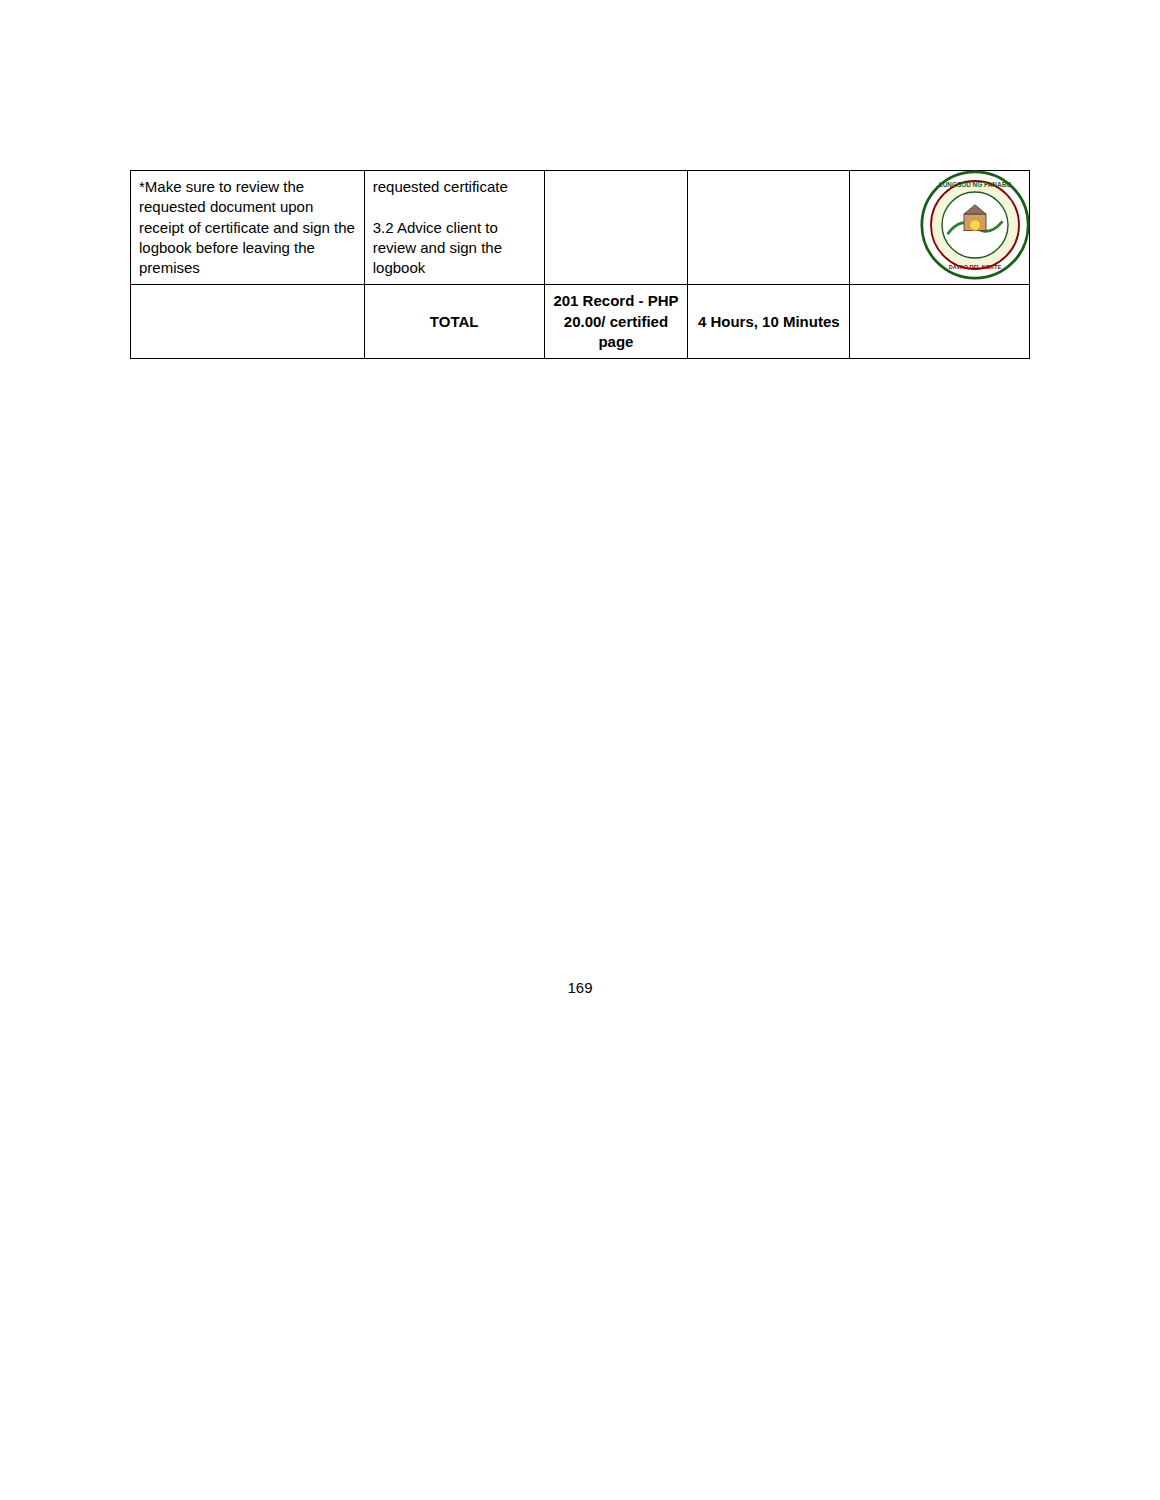LUNGSOD NG PANABO DAVAO DEL NORTE
| *Make sure to review the requested document upon receipt of certificate and sign the logbook before leaving the premises | requested certificate 3.2 Advice client to review and sign the logbook | | | |
| | TOTAL | 201 Record - PHP 20.00/ certified page | 4 Hours, 10 Minutes | |
169